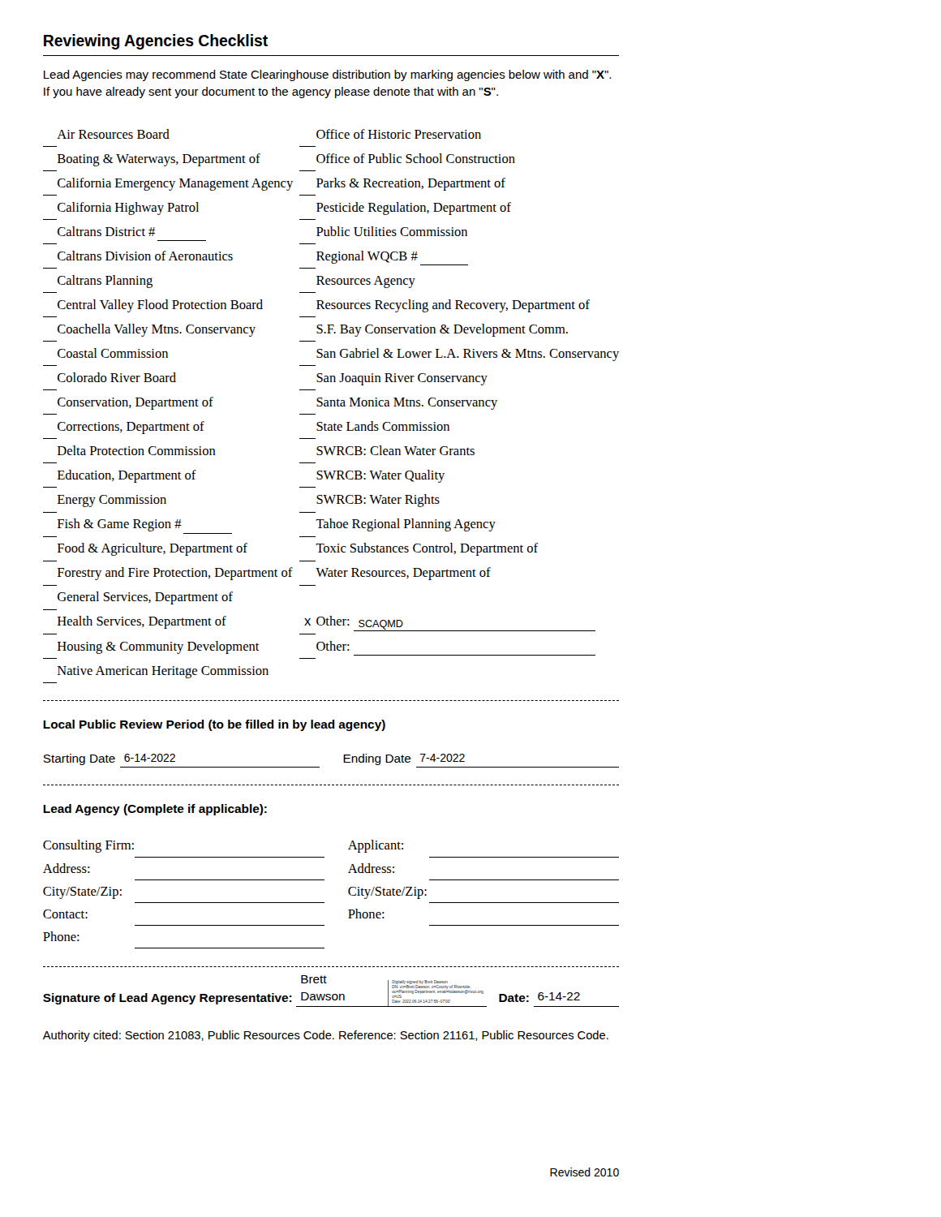Reviewing Agencies Checklist
Lead Agencies may recommend State Clearinghouse distribution by marking agencies below with and "X".
If you have already sent your document to the agency please denote that with an "S".
| | Air Resources Board | | | Office of Historic Preservation |
| | Boating & Waterways, Department of | | | Office of Public School Construction |
| | California Emergency Management Agency | | | Parks & Recreation, Department of |
| | California Highway Patrol | | | Pesticide Regulation, Department of |
| | Caltrans District # | | | Public Utilities Commission |
| | Caltrans Division of Aeronautics | | | Regional WQCB # |
| | Caltrans Planning | | | Resources Agency |
| | Central Valley Flood Protection Board | | | Resources Recycling and Recovery, Department of |
| | Coachella Valley Mtns. Conservancy | | | S.F. Bay Conservation & Development Comm. |
| | Coastal Commission | | | San Gabriel & Lower L.A. Rivers & Mtns. Conservancy |
| | Colorado River Board | | | San Joaquin River Conservancy |
| | Conservation, Department of | | | Santa Monica Mtns. Conservancy |
| | Corrections, Department of | | | State Lands Commission |
| | Delta Protection Commission | | | SWRCB: Clean Water Grants |
| | Education, Department of | | | SWRCB: Water Quality |
| | Energy Commission | | | SWRCB: Water Rights |
| | Fish & Game Region # | | | Tahoe Regional Planning Agency |
| | Food & Agriculture, Department of | | | Toxic Substances Control, Department of |
| | Forestry and Fire Protection, Department of | | | Water Resources, Department of |
| | General Services, Department of | | | |
| | Health Services, Department of | | x | Other: SCAQMD |
| | Housing & Community Development | | | Other: |
| | Native American Heritage Commission | | | |
Local Public Review Period (to be filled in by lead agency)
Starting Date 6-14-2022
Ending Date 7-4-2022
Lead Agency (Complete if applicable):
| Consulting Firm: | | | Applicant: | |
| Address: | | | Address: | |
| City/State/Zip: | | | City/State/Zip: | |
| Contact: | | | Phone: | |
| Phone: | | | | |
Signature of Lead Agency Representative: Brett Dawson Digitally signed by Brett Dawson
DN: cn=Brett Dawson, o=County of Riverside, ou=Planning Department, email=bdawson@rivco.org, c=US
Date: 2022.06.14 14:27:56−07'00' Date: 6-14-22
Authority cited: Section 21083, Public Resources Code. Reference: Section 21161, Public Resources Code.
Revised 2010